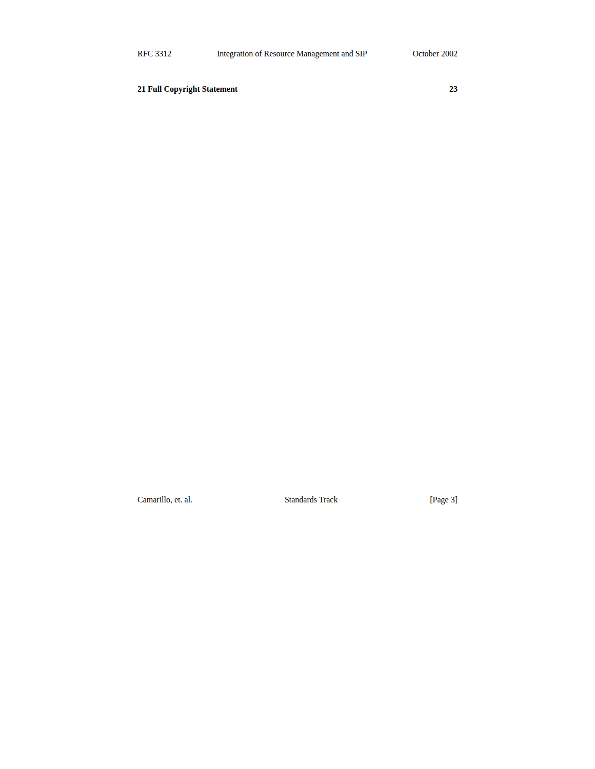RFC 3312
Integration of Resource Management and SIP
October 2002
21 Full Copyright Statement 23
Camarillo, et. al.
Standards Track
[Page 3]